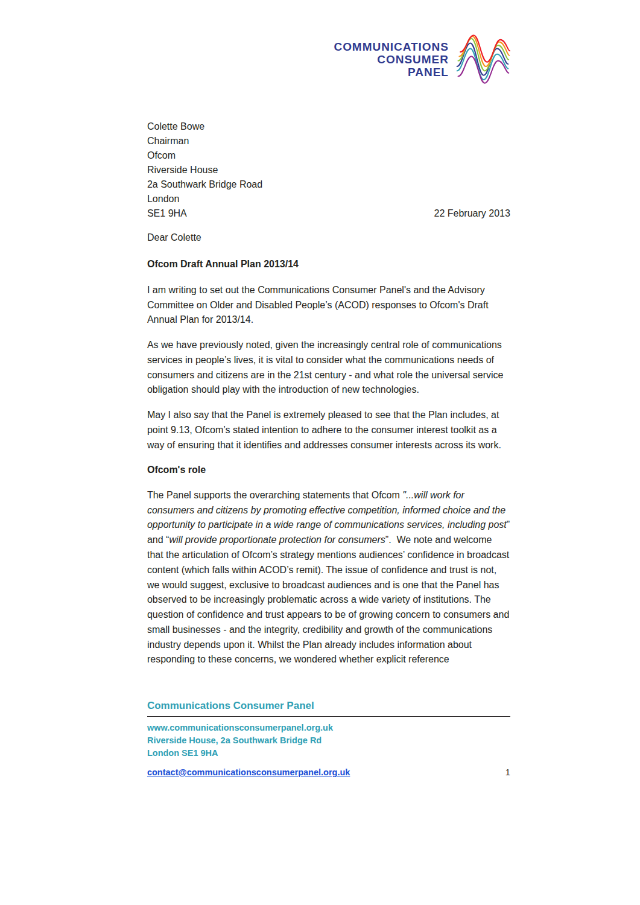COMMUNICATIONS
CONSUMER
PANEL
Colette Bowe
Chairman
Ofcom
Riverside House
2a Southwark Bridge Road
London
SE1 9HA 22 February 2013
Dear Colette
Ofcom Draft Annual Plan 2013/14
I am writing to set out the Communications Consumer Panel's and the Advisory Committee on Older and Disabled People’s (ACOD) responses to Ofcom's Draft Annual Plan for 2013/14.
As we have previously noted, given the increasingly central role of communications services in people’s lives, it is vital to consider what the communications needs of consumers and citizens are in the 21st century - and what role the universal service obligation should play with the introduction of new technologies.
May I also say that the Panel is extremely pleased to see that the Plan includes, at point 9.13, Ofcom’s stated intention to adhere to the consumer interest toolkit as a way of ensuring that it identifies and addresses consumer interests across its work.
Ofcom's role
The Panel supports the overarching statements that Ofcom "...will work for consumers and citizens by promoting effective competition, informed choice and the opportunity to participate in a wide range of communications services, including post” and “will provide proportionate protection for consumers”. We note and welcome that the articulation of Ofcom’s strategy mentions audiences’ confidence in broadcast content (which falls within ACOD’s remit). The issue of confidence and trust is not, we would suggest, exclusive to broadcast audiences and is one that the Panel has observed to be increasingly problematic across a wide variety of institutions. The question of confidence and trust appears to be of growing concern to consumers and small businesses - and the integrity, credibility and growth of the communications industry depends upon it. Whilst the Plan already includes information about responding to these concerns, we wondered whether explicit reference
Communications Consumer Panel
www.communicationsconsumerpanel.org.uk
Riverside House, 2a Southwark Bridge Rd
London SE1 9HA
contact@communicationsconsumerpanel.org.uk 1